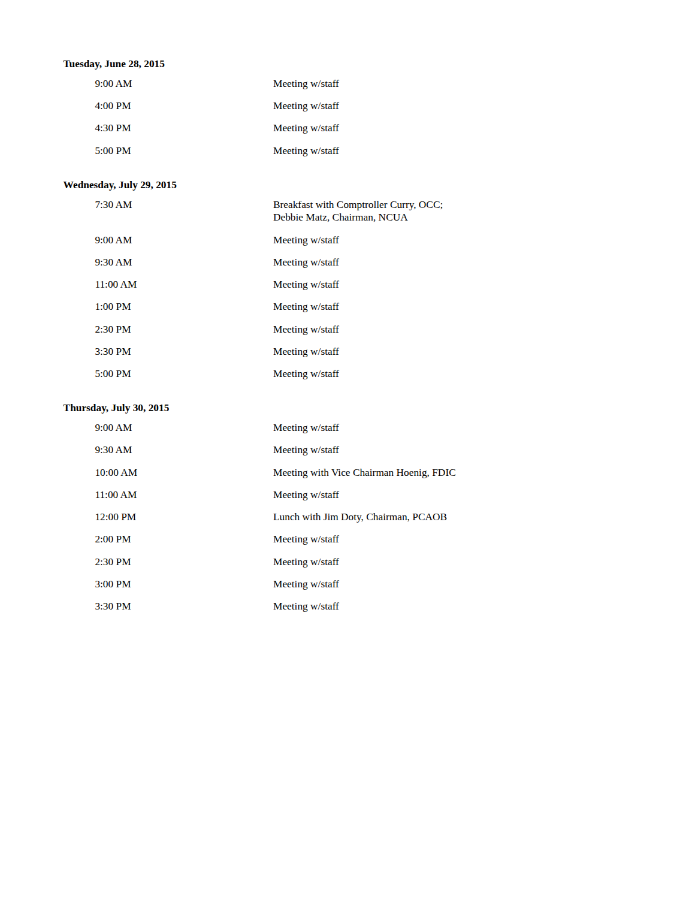Tuesday, June 28, 2015
| 9:00 AM | Meeting w/staff |
| 4:00 PM | Meeting w/staff |
| 4:30 PM | Meeting w/staff |
| 5:00 PM | Meeting w/staff |
Wednesday, July 29, 2015
| 7:30 AM | Breakfast with Comptroller Curry, OCC; Debbie Matz, Chairman, NCUA |
| 9:00 AM | Meeting w/staff |
| 9:30 AM | Meeting w/staff |
| 11:00 AM | Meeting w/staff |
| 1:00 PM | Meeting w/staff |
| 2:30 PM | Meeting w/staff |
| 3:30 PM | Meeting w/staff |
| 5:00 PM | Meeting w/staff |
Thursday, July 30, 2015
| 9:00 AM | Meeting w/staff |
| 9:30 AM | Meeting w/staff |
| 10:00 AM | Meeting with Vice Chairman Hoenig, FDIC |
| 11:00 AM | Meeting w/staff |
| 12:00 PM | Lunch with Jim Doty, Chairman, PCAOB |
| 2:00 PM | Meeting w/staff |
| 2:30 PM | Meeting w/staff |
| 3:00 PM | Meeting w/staff |
| 3:30 PM | Meeting w/staff |